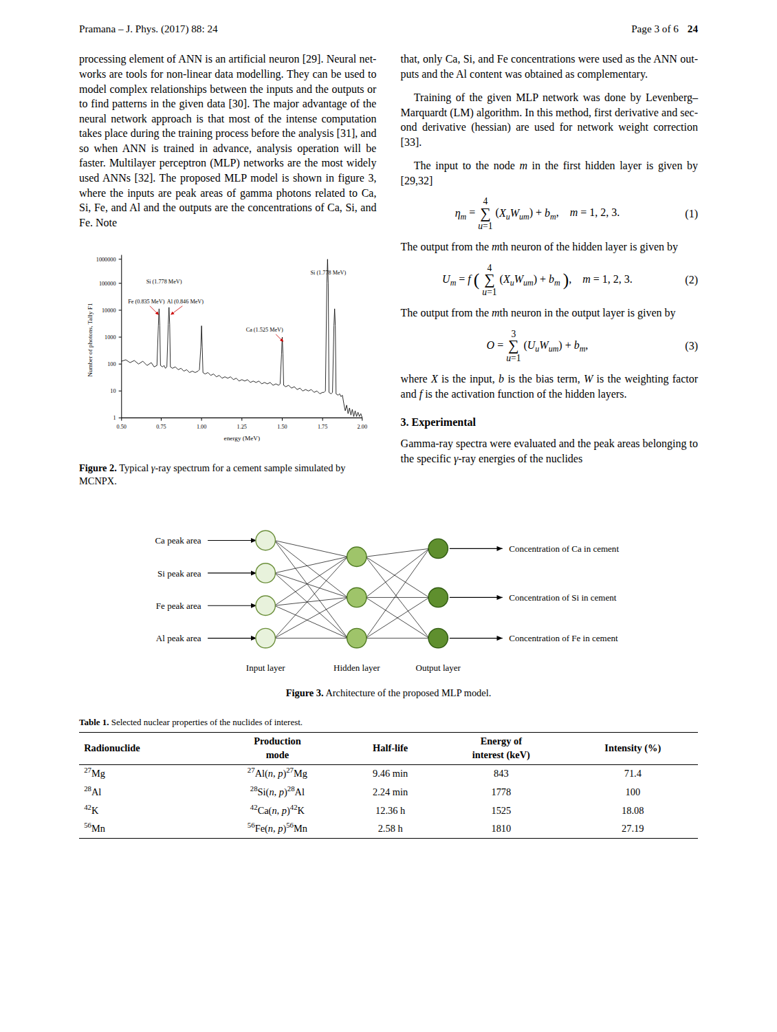Pramana – J. Phys. (2017) 88: 24
Page 3 of 6 24
processing element of ANN is an artificial neuron [29]. Neural networks are tools for non-linear data modelling. They can be used to model complex relationships between the inputs and the outputs or to find patterns in the given data [30]. The major advantage of the neural network approach is that most of the intense computation takes place during the training process before the analysis [31], and so when ANN is trained in advance, analysis operation will be faster. Multilayer perceptron (MLP) networks are the most widely used ANNs [32]. The proposed MLP model is shown in figure 3, where the inputs are peak areas of gamma photons related to Ca, Si, Fe, and Al and the outputs are the concentrations of Ca, Si, and Fe. Note
1 10 100 1000 10000 100000 1000000 0.50 0.75 1.00 1.25 1.50 1.75 2.00 energy (MeV) Number of photons, Tally F1 Si (1.778 MeV) Si (1.778 MeV) Fe (0.835 MeV) Al (0.846 MeV) Ca (1.525 MeV)
Figure 2. Typical γ-ray spectrum for a cement sample simulated by MCNPX.
that, only Ca, Si, and Fe concentrations were used as the ANN outputs and the Al content was obtained as complementary.
Training of the given MLP network was done by Levenberg–Marquardt (LM) algorithm. In this method, first derivative and second derivative (hessian) are used for network weight correction [33].
The input to the node m in the first hidden layer is given by [29,32]
ηm = 4 ∑ u=1 (XuWum) + bm, m = 1, 2, 3.
(1)
The output from the mth neuron of the hidden layer is given by
Um = f ( 4 ∑ u=1 (XuWum) + bm ), m = 1, 2, 3.
(2)
The output from the mth neuron in the output layer is given by
O = 3 ∑ u=1 (UuWum) + bm,
(3)
where X is the input, b is the bias term, W is the weighting factor and f is the activation function of the hidden layers.
3. Experimental
Gamma-ray spectra were evaluated and the peak areas belonging to the specific γ-ray energies of the nuclides
Ca peak area Si peak area Fe peak area Al peak area Concentration of Ca in cement Concentration of Si in cement Concentration of Fe in cement Input layer Hidden layer Output layer
Figure 3. Architecture of the proposed MLP model.
Table 1. Selected nuclear properties of the nuclides of interest.
| Radionuclide | Production mode | Half-life | Energy of interest (keV) | Intensity (%) |
| --- | --- | --- | --- | --- |
| 27 Mg | 27 Al( n , p ) 27 Mg | 9.46 min | 843 | 71.4 |
| 28 Al | 28 Si( n , p ) 28 Al | 2.24 min | 1778 | 100 |
| 42 K | 42 Ca( n , p ) 42 K | 12.36 h | 1525 | 18.08 |
| 56 Mn | 56 Fe( n , p ) 56 Mn | 2.58 h | 1810 | 27.19 |